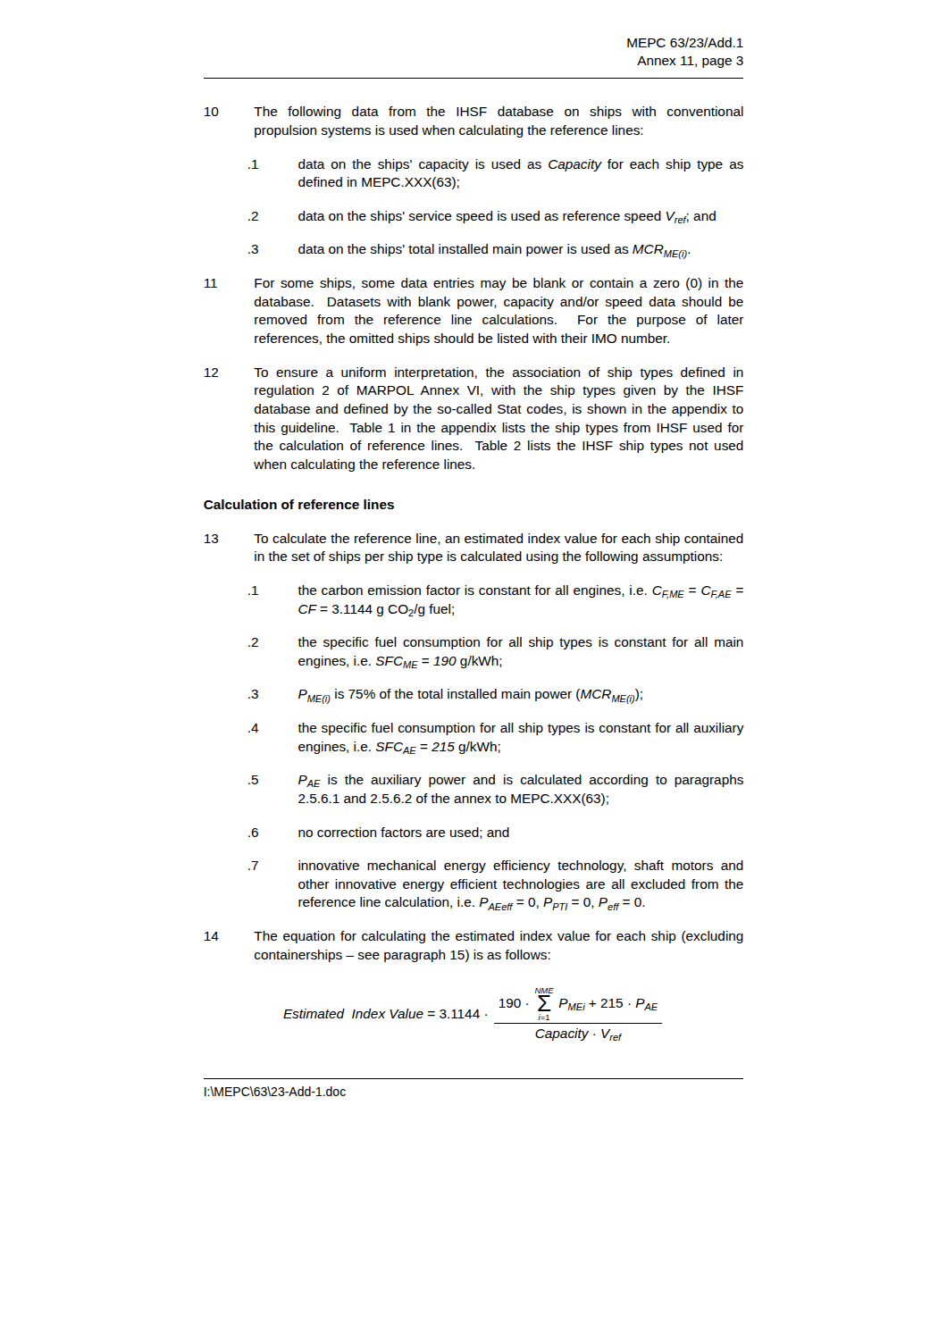MEPC 63/23/Add.1
Annex 11, page 3
10
The following data from the IHSF database on ships with conventional propulsion systems is used when calculating the reference lines:
.1
data on the ships' capacity is used as Capacity for each ship type as defined in MEPC.XXX(63);
.2
data on the ships' service speed is used as reference speed Vref; and
.3
data on the ships' total installed main power is used as MCRME(i).
11
For some ships, some data entries may be blank or contain a zero (0) in the database. Datasets with blank power, capacity and/or speed data should be removed from the reference line calculations. For the purpose of later references, the omitted ships should be listed with their IMO number.
12
To ensure a uniform interpretation, the association of ship types defined in regulation 2 of MARPOL Annex VI, with the ship types given by the IHSF database and defined by the so-called Stat codes, is shown in the appendix to this guideline. Table 1 in the appendix lists the ship types from IHSF used for the calculation of reference lines. Table 2 lists the IHSF ship types not used when calculating the reference lines.
Calculation of reference lines
13
To calculate the reference line, an estimated index value for each ship contained in the set of ships per ship type is calculated using the following assumptions:
.1
the carbon emission factor is constant for all engines, i.e. CF,ME = CF,AE = CF = 3.1144 g CO2/g fuel;
.2
the specific fuel consumption for all ship types is constant for all main engines, i.e. SFCME = 190 g/kWh;
.3
PME(i) is 75% of the total installed main power (MCRME(i));
.4
the specific fuel consumption for all ship types is constant for all auxiliary engines, i.e. SFCAE = 215 g/kWh;
.5
PAE is the auxiliary power and is calculated according to paragraphs 2.5.6.1 and 2.5.6.2 of the annex to MEPC.XXX(63);
.6
no correction factors are used; and
.7
innovative mechanical energy efficiency technology, shaft motors and other innovative energy efficient technologies are all excluded from the reference line calculation, i.e. PAEeff = 0, PPTI = 0, Peff = 0.
14
The equation for calculating the estimated index value for each ship (excluding containerships – see paragraph 15) is as follows:
Estimated Index Value = 3.1144 · 190 · NME Σi=1 PMEi + 215 · PAE Capacity · Vref
I:\MEPC\63\23-Add-1.doc